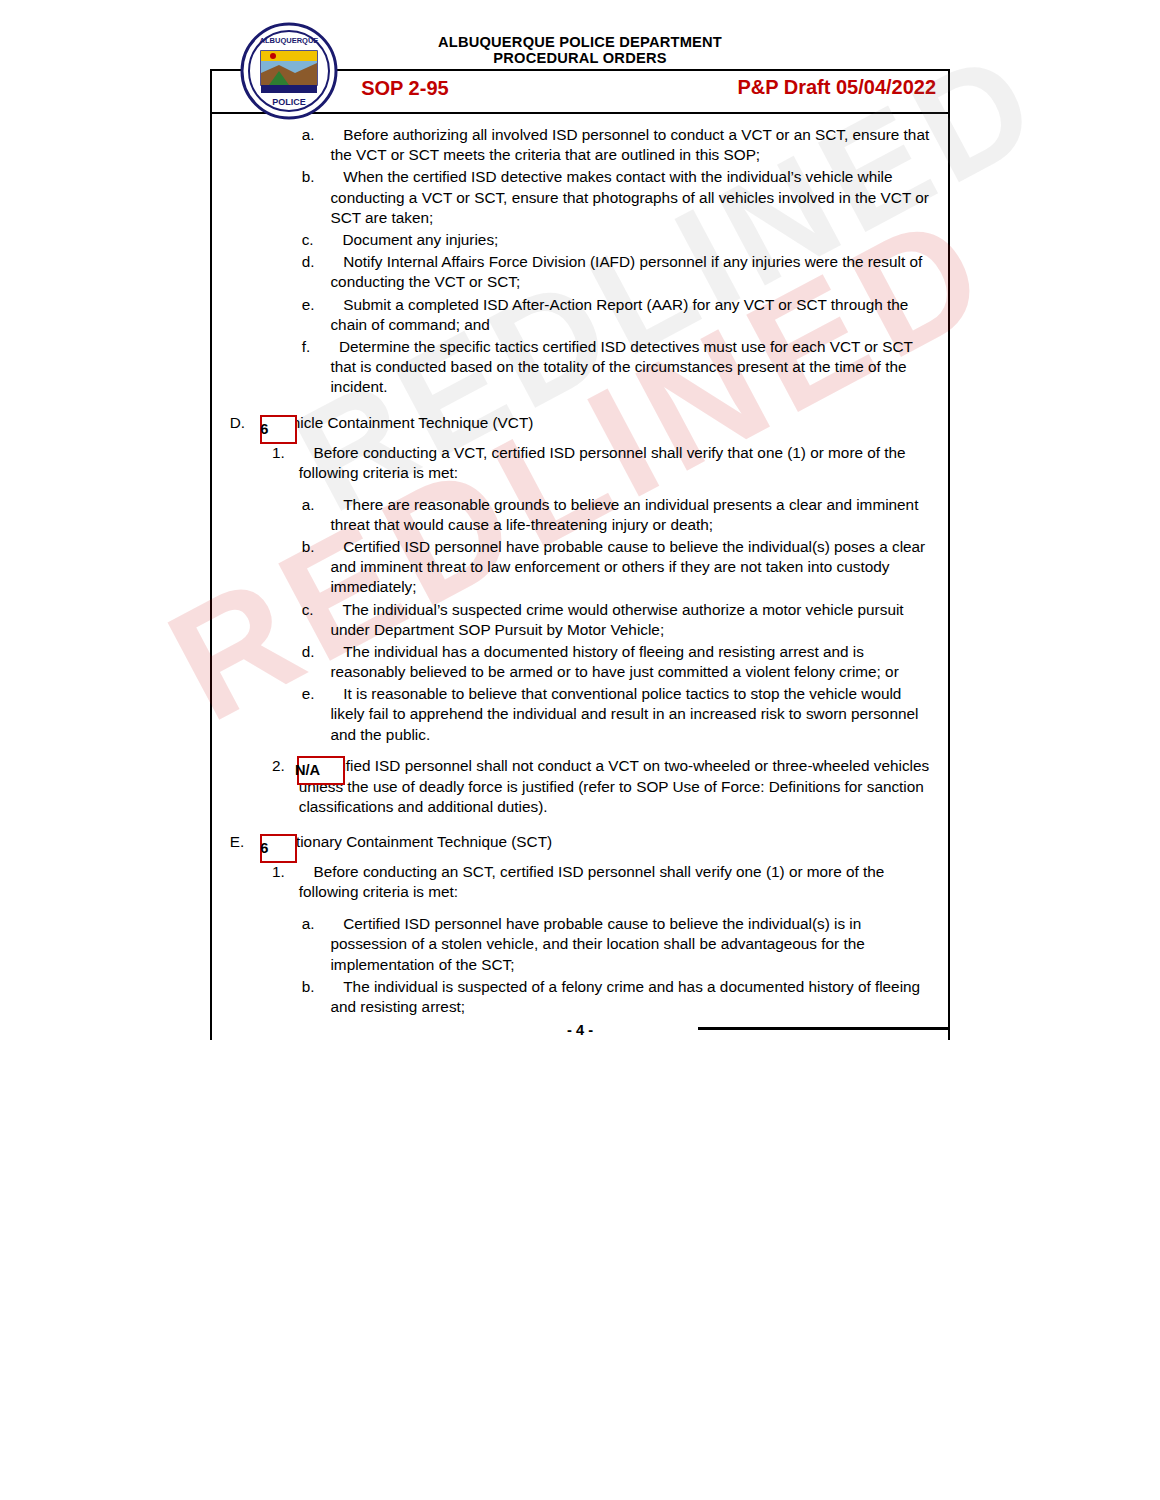ALBUQUERQUE POLICE DEPARTMENT
PROCEDURAL ORDERS
ALBUQUERQUE POLICE
SOP 2-95
P&P Draft 05/04/2022
REDLINED
REDLINED
a. Before authorizing all involved ISD personnel to conduct a VCT or an SCT, ensure that the VCT or SCT meets the criteria that are outlined in this SOP;
b. When the certified ISD detective makes contact with the individual’s vehicle while conducting a VCT or SCT, ensure that photographs of all vehicles involved in the VCT or SCT are taken;
c. Document any injuries;
d. Notify Internal Affairs Force Division (IAFD) personnel if any injuries were the result of conducting the VCT or SCT;
e. Submit a completed ISD After-Action Report (AAR) for any VCT or SCT through the chain of command; and
f. Determine the specific tactics certified ISD detectives must use for each VCT or SCT that is conducted based on the totality of the circumstances present at the time of the incident.
6 D. Vehicle Containment Technique (VCT)
1. Before conducting a VCT, certified ISD personnel shall verify that one (1) or more of the following criteria is met:
a. There are reasonable grounds to believe an individual presents a clear and imminent threat that would cause a life-threatening injury or death;
b. Certified ISD personnel have probable cause to believe the individual(s) poses a clear and imminent threat to law enforcement or others if they are not taken into custody immediately;
c. The individual’s suspected crime would otherwise authorize a motor vehicle pursuit under Department SOP Pursuit by Motor Vehicle;
d. The individual has a documented history of fleeing and resisting arrest and is reasonably believed to be armed or to have just committed a violent felony crime; or
e. It is reasonable to believe that conventional police tactics to stop the vehicle would likely fail to apprehend the individual and result in an increased risk to sworn personnel and the public.
N/A 2. Certified ISD personnel shall not conduct a VCT on two-wheeled or three-wheeled vehicles unless the use of deadly force is justified (refer to SOP Use of Force: Definitions for sanction classifications and additional duties).
6 E. Stationary Containment Technique (SCT)
1. Before conducting an SCT, certified ISD personnel shall verify one (1) or more of the following criteria is met:
a. Certified ISD personnel have probable cause to believe the individual(s) is in possession of a stolen vehicle, and their location shall be advantageous for the implementation of the SCT;
b. The individual is suspected of a felony crime and has a documented history of fleeing and resisting arrest;
- 4 -